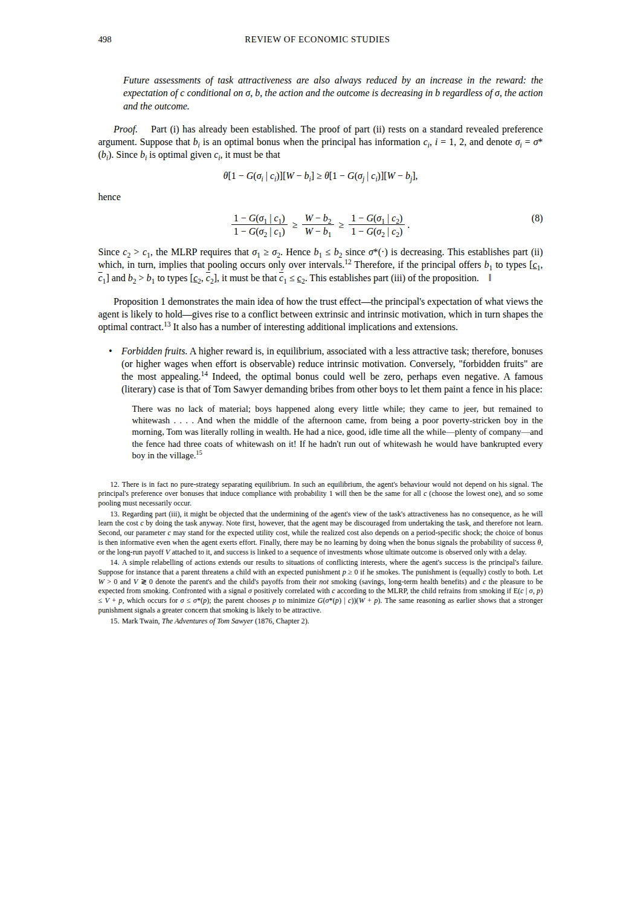498 REVIEW OF ECONOMIC STUDIES
Future assessments of task attractiveness are also always reduced by an increase in the reward: the expectation of c conditional on σ, b, the action and the outcome is decreasing in b regardless of σ, the action and the outcome.
Proof. Part (i) has already been established. The proof of part (ii) rests on a standard revealed preference argument. Suppose that bi is an optimal bonus when the principal has information ci, i = 1, 2, and denote σi = σ*(bi). Since bi is optimal given ci, it must be that
θ[1 − G(σi | ci)][W − bi] ≥ θ[1 − G(σj | ci)][W − bj],
hence
(8) 1 − G(σ1 | c1) 1 − G(σ2 | c1) ≥ W − b2 W − b1 ≥ 1 − G(σ1 | c2) 1 − G(σ2 | c2) .
Since c2 > c1, the MLRP requires that σ1 ≥ σ2. Hence b1 ≤ b2 since σ*(·) is decreasing. This establishes part (ii) which, in turn, implies that pooling occurs only over intervals.12 Therefore, if the principal offers b1 to types [c1, c1] and b2 > b1 to types [c2, c2], it must be that c1 ≤ c2. This establishes part (iii) of the proposition. ‖
Proposition 1 demonstrates the main idea of how the trust effect—the principal's expectation of what views the agent is likely to hold—gives rise to a conflict between extrinsic and intrinsic motivation, which in turn shapes the optimal contract.13 It also has a number of interesting additional implications and extensions.
Forbidden fruits. A higher reward is, in equilibrium, associated with a less attractive task; therefore, bonuses (or higher wages when effort is observable) reduce intrinsic motivation. Conversely, "forbidden fruits" are the most appealing.14 Indeed, the optimal bonus could well be zero, perhaps even negative. A famous (literary) case is that of Tom Sawyer demanding bribes from other boys to let them paint a fence in his place:
There was no lack of material; boys happened along every little while; they came to jeer, but remained to whitewash . . . . And when the middle of the afternoon came, from being a poor poverty-stricken boy in the morning, Tom was literally rolling in wealth. He had a nice, good, idle time all the while—plenty of company—and the fence had three coats of whitewash on it! If he hadn't run out of whitewash he would have bankrupted every boy in the village.15
12. There is in fact no pure-strategy separating equilibrium. In such an equilibrium, the agent's behaviour would not depend on his signal. The principal's preference over bonuses that induce compliance with probability 1 will then be the same for all c (choose the lowest one), and so some pooling must necessarily occur.
13. Regarding part (iii), it might be objected that the undermining of the agent's view of the task's attractiveness has no consequence, as he will learn the cost c by doing the task anyway. Note first, however, that the agent may be discouraged from undertaking the task, and therefore not learn. Second, our parameter c may stand for the expected utility cost, while the realized cost also depends on a period-specific shock; the choice of bonus is then informative even when the agent exerts effort. Finally, there may be no learning by doing when the bonus signals the probability of success θ, or the long-run payoff V attached to it, and success is linked to a sequence of investments whose ultimate outcome is observed only with a delay.
14. A simple relabelling of actions extends our results to situations of conflicting interests, where the agent's success is the principal's failure. Suppose for instance that a parent threatens a child with an expected punishment p ≥ 0 if he smokes. The punishment is (equally) costly to both. Let W > 0 and V ≷ 0 denote the parent's and the child's payoffs from their not smoking (savings, long-term health benefits) and c the pleasure to be expected from smoking. Confronted with a signal σ positively correlated with c according to the MLRP, the child refrains from smoking if E(c | σ, p) ≤ V + p, which occurs for σ ≤ σ*(p); the parent chooses p to minimize G(σ*(p) | c))(W + p). The same reasoning as earlier shows that a stronger punishment signals a greater concern that smoking is likely to be attractive.
15. Mark Twain, The Adventures of Tom Sawyer (1876, Chapter 2).